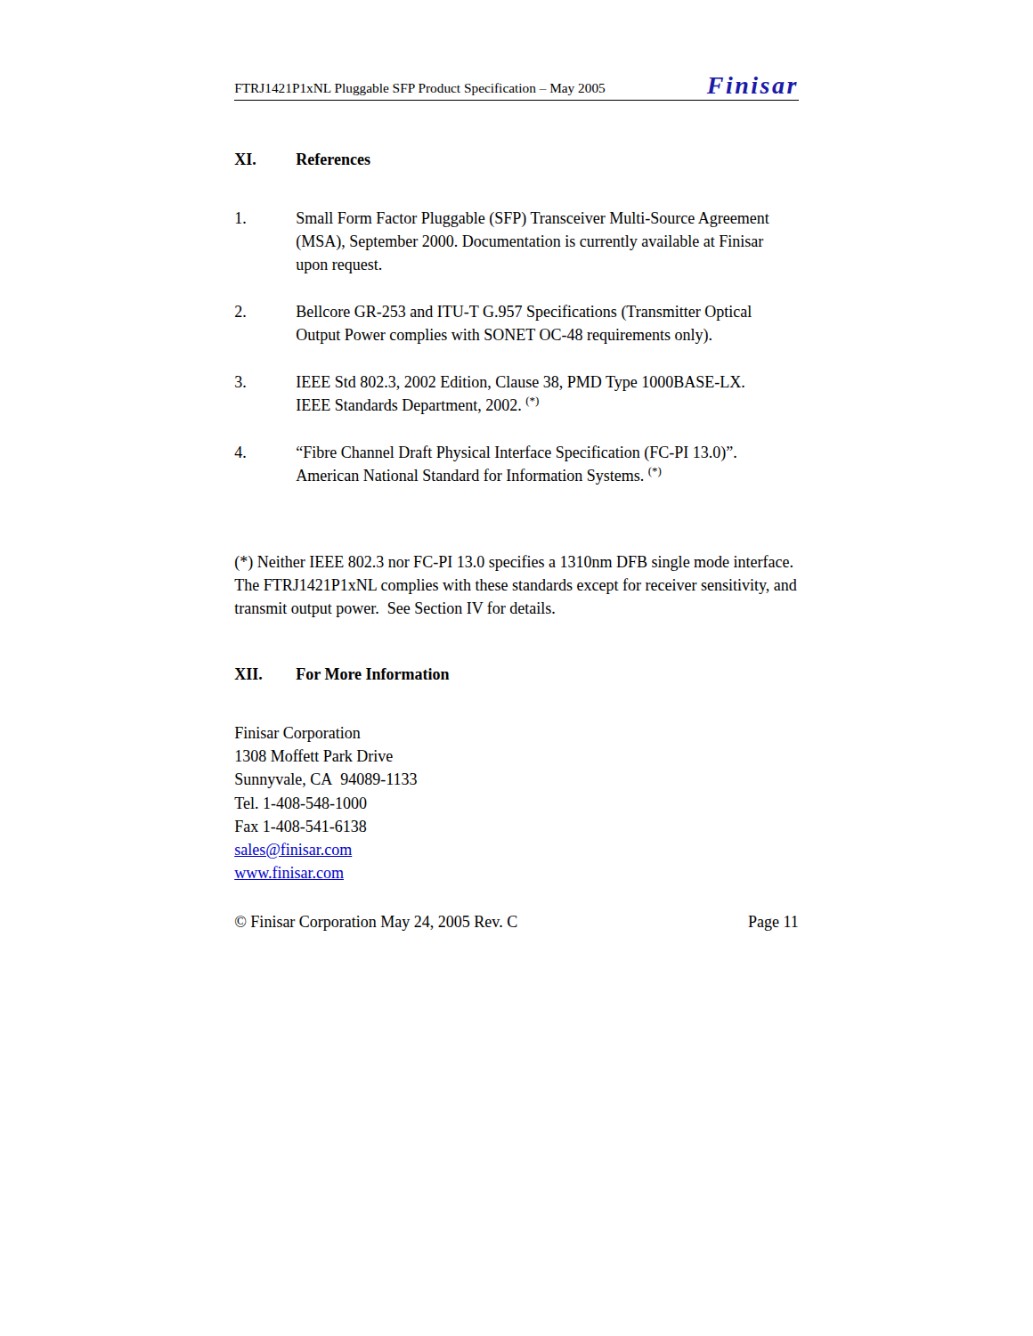FTRJ1421P1xNL Pluggable SFP Product Specification – May 2005
Finisar
XI. References
1. Small Form Factor Pluggable (SFP) Transceiver Multi-Source Agreement (MSA), September 2000. Documentation is currently available at Finisar upon request.
2. Bellcore GR-253 and ITU-T G.957 Specifications (Transmitter Optical Output Power complies with SONET OC-48 requirements only).
3. IEEE Std 802.3, 2002 Edition, Clause 38, PMD Type 1000BASE-LX.
IEEE Standards Department, 2002. (*)
4. “Fibre Channel Draft Physical Interface Specification (FC-PI 13.0)”. American National Standard for Information Systems. (*)
(*) Neither IEEE 802.3 nor FC-PI 13.0 specifies a 1310nm DFB single mode interface. The FTRJ1421P1xNL complies with these standards except for receiver sensitivity, and transmit output power. See Section IV for details.
XII. For More Information
Finisar Corporation
1308 Moffett Park Drive
Sunnyvale, CA 94089-1133
Tel. 1-408-548-1000
Fax 1-408-541-6138
sales@finisar.com
www.finisar.com
© Finisar Corporation May 24, 2005 Rev. C
Page 11